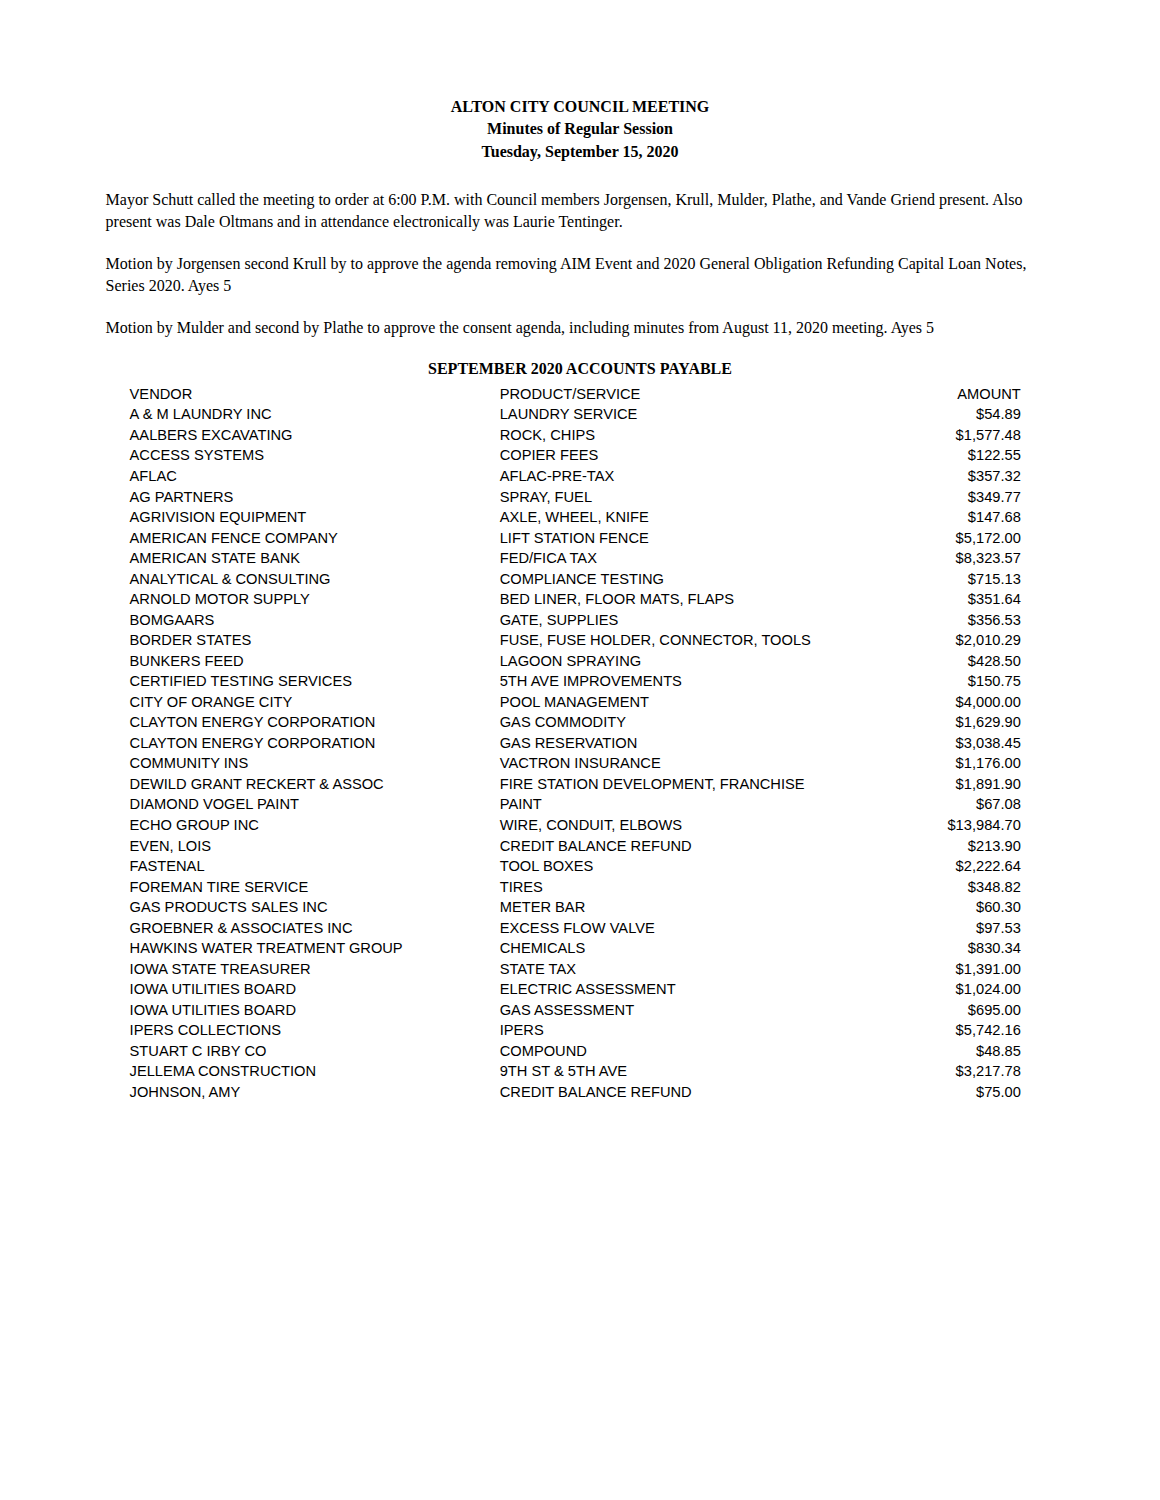ALTON CITY COUNCIL MEETING Minutes of Regular Session Tuesday, September 15, 2020
Mayor Schutt called the meeting to order at 6:00 P.M. with Council members Jorgensen, Krull, Mulder, Plathe, and Vande Griend present. Also present was Dale Oltmans and in attendance electronically was Laurie Tentinger.
Motion by Jorgensen second Krull by to approve the agenda removing AIM Event and 2020 General Obligation Refunding Capital Loan Notes, Series 2020. Ayes 5
Motion by Mulder and second by Plathe to approve the consent agenda, including minutes from August 11, 2020 meeting. Ayes 5
SEPTEMBER 2020 ACCOUNTS PAYABLE
| VENDOR | PRODUCT/SERVICE | AMOUNT |
| --- | --- | --- |
| A & M LAUNDRY INC | LAUNDRY SERVICE | $54.89 |
| AALBERS EXCAVATING | ROCK, CHIPS | $1,577.48 |
| ACCESS SYSTEMS | COPIER FEES | $122.55 |
| AFLAC | AFLAC-PRE-TAX | $357.32 |
| AG PARTNERS | SPRAY, FUEL | $349.77 |
| AGRIVISION EQUIPMENT | AXLE, WHEEL, KNIFE | $147.68 |
| AMERICAN FENCE COMPANY | LIFT STATION FENCE | $5,172.00 |
| AMERICAN STATE BANK | FED/FICA TAX | $8,323.57 |
| ANALYTICAL & CONSULTING | COMPLIANCE TESTING | $715.13 |
| ARNOLD MOTOR SUPPLY | BED LINER, FLOOR MATS, FLAPS | $351.64 |
| BOMGAARS | GATE, SUPPLIES | $356.53 |
| BORDER STATES | FUSE, FUSE HOLDER, CONNECTOR, TOOLS | $2,010.29 |
| BUNKERS FEED | LAGOON SPRAYING | $428.50 |
| CERTIFIED TESTING SERVICES | 5TH AVE IMPROVEMENTS | $150.75 |
| CITY OF ORANGE CITY | POOL MANAGEMENT | $4,000.00 |
| CLAYTON ENERGY CORPORATION | GAS COMMODITY | $1,629.90 |
| CLAYTON ENERGY CORPORATION | GAS RESERVATION | $3,038.45 |
| COMMUNITY INS | VACTRON INSURANCE | $1,176.00 |
| DEWILD GRANT RECKERT & ASSOC | FIRE STATION DEVELOPMENT, FRANCHISE | $1,891.90 |
| DIAMOND VOGEL PAINT | PAINT | $67.08 |
| ECHO GROUP INC | WIRE, CONDUIT, ELBOWS | $13,984.70 |
| EVEN, LOIS | CREDIT BALANCE REFUND | $213.90 |
| FASTENAL | TOOL BOXES | $2,222.64 |
| FOREMAN TIRE SERVICE | TIRES | $348.82 |
| GAS PRODUCTS SALES INC | METER BAR | $60.30 |
| GROEBNER & ASSOCIATES INC | EXCESS FLOW VALVE | $97.53 |
| HAWKINS WATER TREATMENT GROUP | CHEMICALS | $830.34 |
| IOWA STATE TREASURER | STATE TAX | $1,391.00 |
| IOWA UTILITIES BOARD | ELECTRIC ASSESSMENT | $1,024.00 |
| IOWA UTILITIES BOARD | GAS ASSESSMENT | $695.00 |
| IPERS COLLECTIONS | IPERS | $5,742.16 |
| STUART C IRBY CO | COMPOUND | $48.85 |
| JELLEMA CONSTRUCTION | 9TH ST & 5TH AVE | $3,217.78 |
| JOHNSON, AMY | CREDIT BALANCE REFUND | $75.00 |